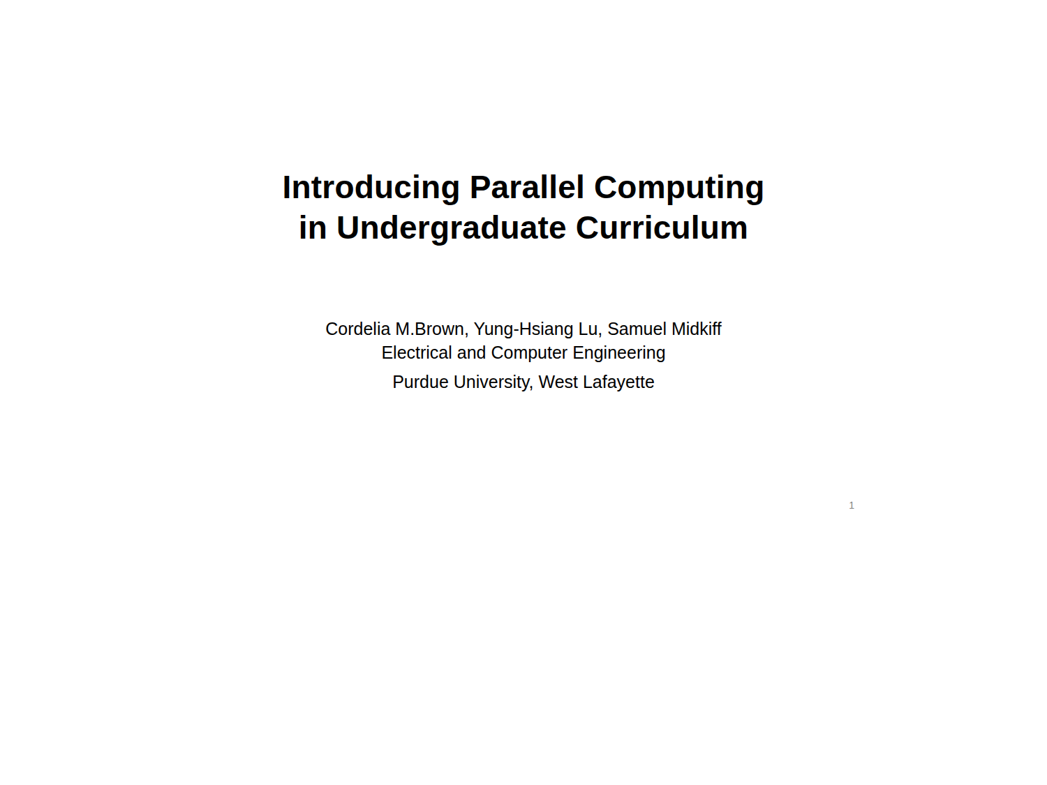Introducing Parallel Computing
in Undergraduate Curriculum
Cordelia M.Brown, Yung-Hsiang Lu, Samuel Midkiff
Electrical and Computer Engineering
Purdue University, West Lafayette
1